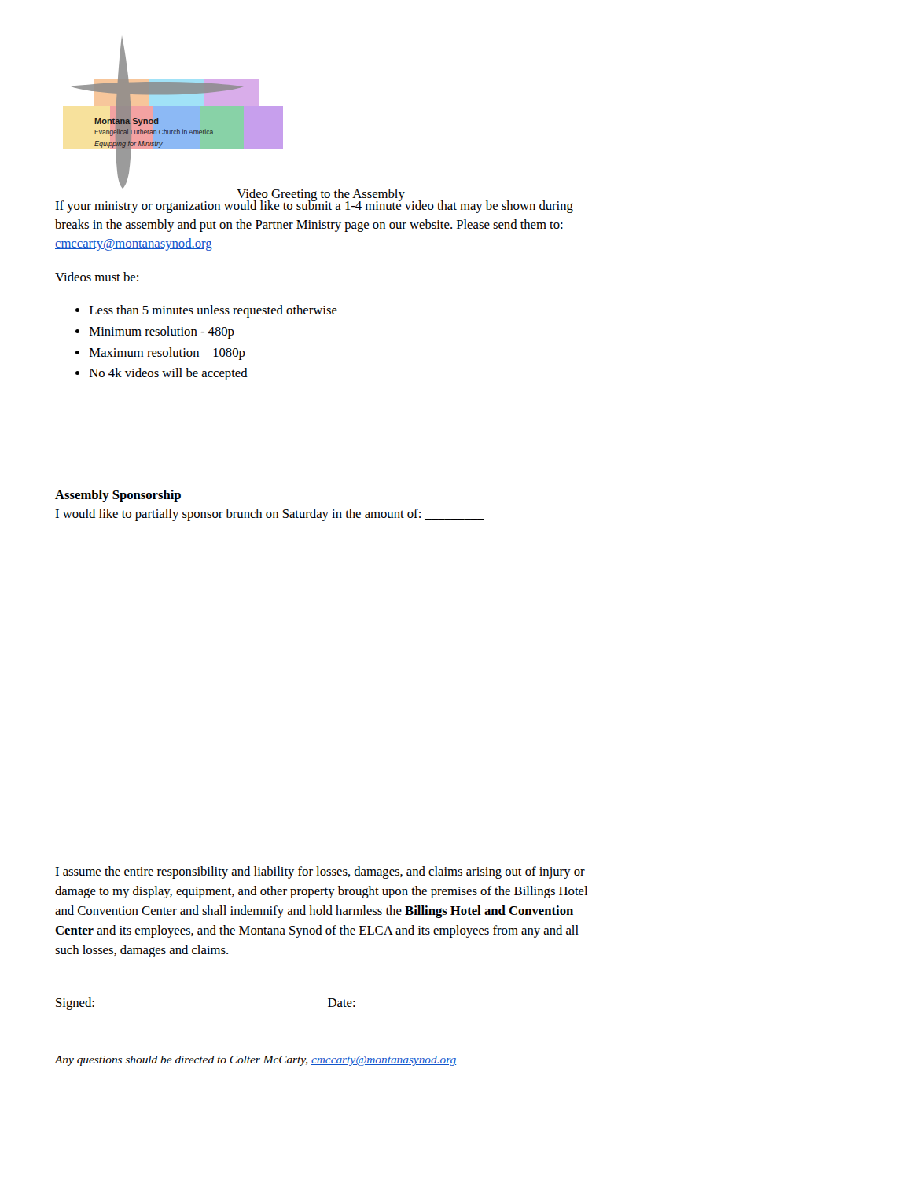Montana Synod Evangelical Lutheran Church in America Equipping for Ministry
Video Greeting to the Assembly
If your ministry or organization would like to submit a 1-4 minute video that may be shown during breaks in the assembly and put on the Partner Ministry page on our website. Please send them to: cmccarty@montanasynod.org
Videos must be:
Less than 5 minutes unless requested otherwise
Minimum resolution - 480p
Maximum resolution – 1080p
No 4k videos will be accepted
Assembly Sponsorship
I would like to partially sponsor brunch on Saturday in the amount of: _________
I assume the entire responsibility and liability for losses, damages, and claims arising out of injury or damage to my display, equipment, and other property brought upon the premises of the Billings Hotel and Convention Center and shall indemnify and hold harmless the Billings Hotel and Convention Center and its employees, and the Montana Synod of the ELCA and its employees from any and all such losses, damages and claims.
Signed: _________________________________ Date:_____________________
Any questions should be directed to Colter McCarty, cmccarty@montanasynod.org